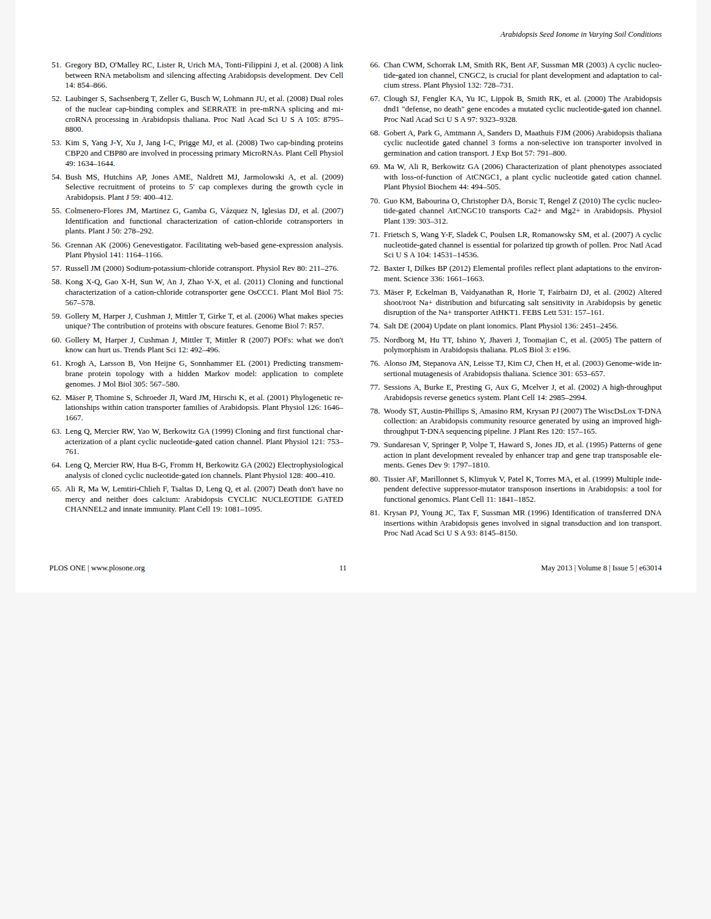Arabidopsis Seed Ionome in Varying Soil Conditions
Gregory BD, O'Malley RC, Lister R, Urich MA, Tonti-Filippini J, et al. (2008) A link between RNA metabolism and silencing affecting Arabidopsis development. Dev Cell 14: 854–866.
Laubinger S, Sachsenberg T, Zeller G, Busch W, Lohmann JU, et al. (2008) Dual roles of the nuclear cap-binding complex and SERRATE in pre-mRNA splicing and microRNA processing in Arabidopsis thaliana. Proc Natl Acad Sci U S A 105: 8795–8800.
Kim S, Yang J-Y, Xu J, Jang I-C, Prigge MJ, et al. (2008) Two cap-binding proteins CBP20 and CBP80 are involved in processing primary MicroRNAs. Plant Cell Physiol 49: 1634–1644.
Bush MS, Hutchins AP, Jones AME, Naldrett MJ, Jarmolowski A, et al. (2009) Selective recruitment of proteins to 5′ cap complexes during the growth cycle in Arabidopsis. Plant J 59: 400–412.
Colmenero-Flores JM, Martinez G, Gamba G, Vázquez N, Iglesias DJ, et al. (2007) Identification and functional characterization of cation-chloride cotransporters in plants. Plant J 50: 278–292.
Grennan AK (2006) Genevestigator. Facilitating web-based gene-expression analysis. Plant Physiol 141: 1164–1166.
Russell JM (2000) Sodium-potassium-chloride cotransport. Physiol Rev 80: 211–276.
Kong X-Q, Gao X-H, Sun W, An J, Zhao Y-X, et al. (2011) Cloning and functional characterization of a cation-chloride cotransporter gene OsCCC1. Plant Mol Biol 75: 567–578.
Gollery M, Harper J, Cushman J, Mittler T, Girke T, et al. (2006) What makes species unique? The contribution of proteins with obscure features. Genome Biol 7: R57.
Gollery M, Harper J, Cushman J, Mittler T, Mittler R (2007) POFs: what we don't know can hurt us. Trends Plant Sci 12: 492–496.
Krogh A, Larsson B, Von Heijne G, Sonnhammer EL (2001) Predicting transmembrane protein topology with a hidden Markov model: application to complete genomes. J Mol Biol 305: 567–580.
Mäser P, Thomine S, Schroeder JI, Ward JM, Hirschi K, et al. (2001) Phylogenetic relationships within cation transporter families of Arabidopsis. Plant Physiol 126: 1646–1667.
Leng Q, Mercier RW, Yao W, Berkowitz GA (1999) Cloning and first functional characterization of a plant cyclic nucleotide-gated cation channel. Plant Physiol 121: 753–761.
Leng Q, Mercier RW, Hua B-G, Fromm H, Berkowitz GA (2002) Electrophysiological analysis of cloned cyclic nucleotide-gated ion channels. Plant Physiol 128: 400–410.
Ali R, Ma W, Lemtiri-Chlieh F, Tsaltas D, Leng Q, et al. (2007) Death don't have no mercy and neither does calcium: Arabidopsis CYCLIC NUCLEOTIDE GATED CHANNEL2 and innate immunity. Plant Cell 19: 1081–1095.
Chan CWM, Schorrak LM, Smith RK, Bent AF, Sussman MR (2003) A cyclic nucleotide-gated ion channel, CNGC2, is crucial for plant development and adaptation to calcium stress. Plant Physiol 132: 728–731.
Clough SJ, Fengler KA, Yu IC, Lippok B, Smith RK, et al. (2000) The Arabidopsis dnd1 "defense, no death" gene encodes a mutated cyclic nucleotide-gated ion channel. Proc Natl Acad Sci U S A 97: 9323–9328.
Gobert A, Park G, Amtmann A, Sanders D, Maathuis FJM (2006) Arabidopsis thaliana cyclic nucleotide gated channel 3 forms a non-selective ion transporter involved in germination and cation transport. J Exp Bot 57: 791–800.
Ma W, Ali R, Berkowitz GA (2006) Characterization of plant phenotypes associated with loss-of-function of AtCNGC1, a plant cyclic nucleotide gated cation channel. Plant Physiol Biochem 44: 494–505.
Guo KM, Babourina O, Christopher DA, Borsic T, Rengel Z (2010) The cyclic nucleotide-gated channel AtCNGC10 transports Ca2+ and Mg2+ in Arabidopsis. Physiol Plant 139: 303–312.
Frietsch S, Wang Y-F, Sladek C, Poulsen LR, Romanowsky SM, et al. (2007) A cyclic nucleotide-gated channel is essential for polarized tip growth of pollen. Proc Natl Acad Sci U S A 104: 14531–14536.
Baxter I, Dilkes BP (2012) Elemental profiles reflect plant adaptations to the environment. Science 336: 1661–1663.
Mäser P, Eckelman B, Vaidyanathan R, Horie T, Fairbairn DJ, et al. (2002) Altered shoot/root Na+ distribution and bifurcating salt sensitivity in Arabidopsis by genetic disruption of the Na+ transporter AtHKT1. FEBS Lett 531: 157–161.
Salt DE (2004) Update on plant ionomics. Plant Physiol 136: 2451–2456.
Nordborg M, Hu TT, Ishino Y, Jhaveri J, Toomajian C, et al. (2005) The pattern of polymorphism in Arabidopsis thaliana. PLoS Biol 3: e196.
Alonso JM, Stepanova AN, Leisse TJ, Kim CJ, Chen H, et al. (2003) Genome-wide insertional mutagenesis of Arabidopsis thaliana. Science 301: 653–657.
Sessions A, Burke E, Presting G, Aux G, Mcelver J, et al. (2002) A high-throughput Arabidopsis reverse genetics system. Plant Cell 14: 2985–2994.
Woody ST, Austin-Phillips S, Amasino RM, Krysan PJ (2007) The WiscDsLox T-DNA collection: an Arabidopsis community resource generated by using an improved high-throughput T-DNA sequencing pipeline. J Plant Res 120: 157–165.
Sundaresan V, Springer P, Volpe T, Haward S, Jones JD, et al. (1995) Patterns of gene action in plant development revealed by enhancer trap and gene trap transposable elements. Genes Dev 9: 1797–1810.
Tissier AF, Marillonnet S, Klimyuk V, Patel K, Torres MA, et al. (1999) Multiple independent defective suppressor-mutator transposon insertions in Arabidopsis: a tool for functional genomics. Plant Cell 11: 1841–1852.
Krysan PJ, Young JC, Tax F, Sussman MR (1996) Identification of transferred DNA insertions within Arabidopsis genes involved in signal transduction and ion transport. Proc Natl Acad Sci U S A 93: 8145–8150.
PLOS ONE | www.plosone.org
11
May 2013 | Volume 8 | Issue 5 | e63014